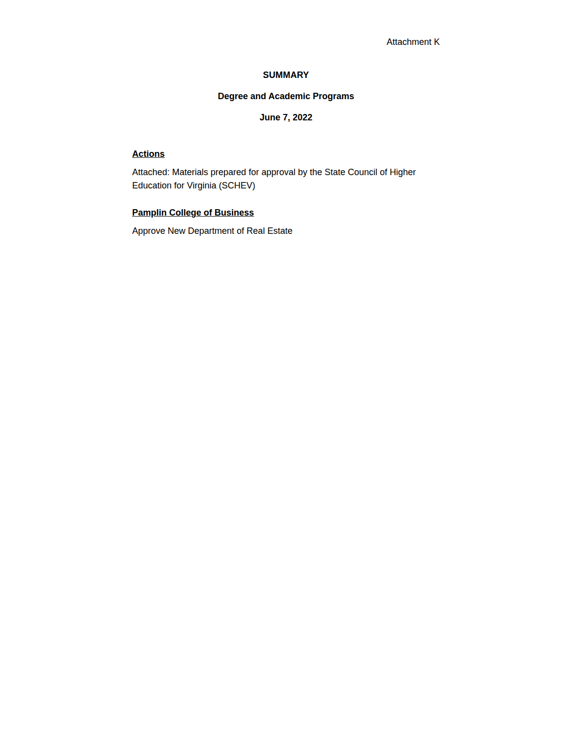Attachment K
SUMMARY
Degree and Academic Programs
June 7, 2022
Actions
Attached: Materials prepared for approval by the State Council of Higher Education for Virginia (SCHEV)
Pamplin College of Business
Approve New Department of Real Estate